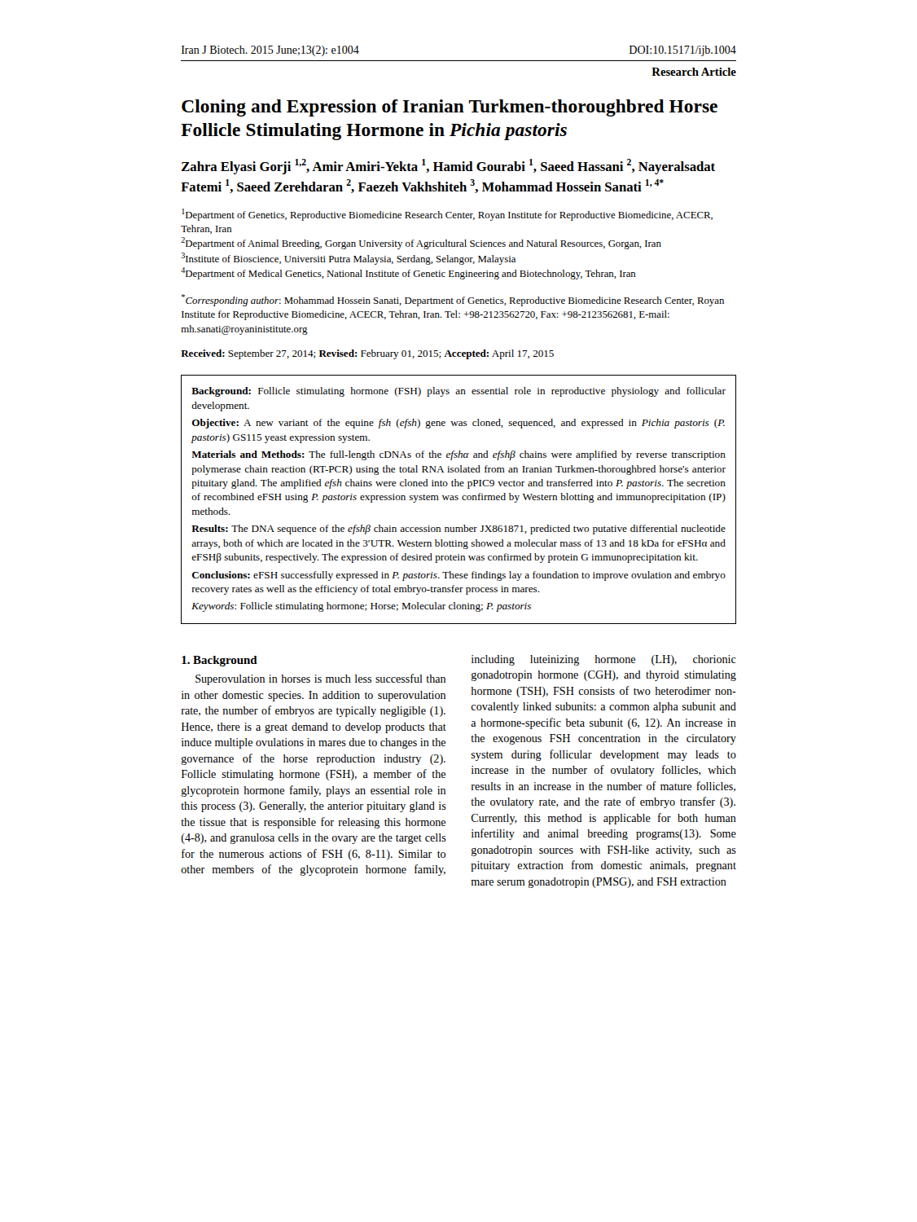Iran J Biotech. 2015 June;13(2): e1004
DOI:10.15171/ijb.1004
Research Article
Cloning and Expression of Iranian Turkmen-thoroughbred Horse Follicle Stimulating Hormone in Pichia pastoris
Zahra Elyasi Gorji 1,2, Amir Amiri-Yekta 1, Hamid Gourabi 1, Saeed Hassani 2, Nayeralsadat Fatemi 1, Saeed Zerehdaran 2, Faezeh Vakhshiteh 3, Mohammad Hossein Sanati 1, 4*
1Department of Genetics, Reproductive Biomedicine Research Center, Royan Institute for Reproductive Biomedicine, ACECR, Tehran, Iran
2Department of Animal Breeding, Gorgan University of Agricultural Sciences and Natural Resources, Gorgan, Iran
3Institute of Bioscience, Universiti Putra Malaysia, Serdang, Selangor, Malaysia
4Department of Medical Genetics, National Institute of Genetic Engineering and Biotechnology, Tehran, Iran
*Corresponding author: Mohammad Hossein Sanati, Department of Genetics, Reproductive Biomedicine Research Center, Royan Institute for Reproductive Biomedicine, ACECR, Tehran, Iran. Tel: +98-2123562720, Fax: +98-2123562681, E-mail: mh.sanati@royaninistitute.org
Received: September 27, 2014; Revised: February 01, 2015; Accepted: April 17, 2015
Background: Follicle stimulating hormone (FSH) plays an essential role in reproductive physiology and follicular development.
Objective: A new variant of the equine fsh (efsh) gene was cloned, sequenced, and expressed in Pichia pastoris (P. pastoris) GS115 yeast expression system.
Materials and Methods: The full-length cDNAs of the efshα and efshβ chains were amplified by reverse transcription polymerase chain reaction (RT-PCR) using the total RNA isolated from an Iranian Turkmen-thoroughbred horse's anterior pituitary gland. The amplified efsh chains were cloned into the pPIC9 vector and transferred into P. pastoris. The secretion of recombined eFSH using P. pastoris expression system was confirmed by Western blotting and immunoprecipitation (IP) methods.
Results: The DNA sequence of the efshβ chain accession number JX861871, predicted two putative differential nucleotide arrays, both of which are located in the 3′UTR. Western blotting showed a molecular mass of 13 and 18 kDa for eFSHα and eFSHβ subunits, respectively. The expression of desired protein was confirmed by protein G immunoprecipitation kit.
Conclusions: eFSH successfully expressed in P. pastoris. These findings lay a foundation to improve ovulation and embryo recovery rates as well as the efficiency of total embryo-transfer process in mares.
Keywords: Follicle stimulating hormone; Horse; Molecular cloning; P. pastoris
1. Background
Superovulation in horses is much less successful than in other domestic species. In addition to superovulation rate, the number of embryos are typically negligible (1). Hence, there is a great demand to develop products that induce multiple ovulations in mares due to changes in the governance of the horse reproduction industry (2). Follicle stimulating hormone (FSH), a member of the glycoprotein hormone family, plays an essential role in this process (3). Generally, the anterior pituitary gland is the tissue that is responsible for releasing this hormone (4-8), and granulosa cells in the ovary are the target cells for the numerous actions of FSH (6, 8-11). Similar to other members of the glycoprotein hormone family, including luteinizing hormone (LH), chorionic gonadotropin hormone (CGH), and thyroid stimulating hormone (TSH), FSH consists of two heterodimer non-covalently linked subunits: a common alpha subunit and a hormone-specific beta subunit (6, 12). An increase in the exogenous FSH concentration in the circulatory system during follicular development may leads to increase in the number of ovulatory follicles, which results in an increase in the number of mature follicles, the ovulatory rate, and the rate of embryo transfer (3). Currently, this method is applicable for both human infertility and animal breeding programs(13). Some gonadotropin sources with FSH-like activity, such as pituitary extraction from domestic animals, pregnant mare serum gonadotropin (PMSG), and FSH extraction